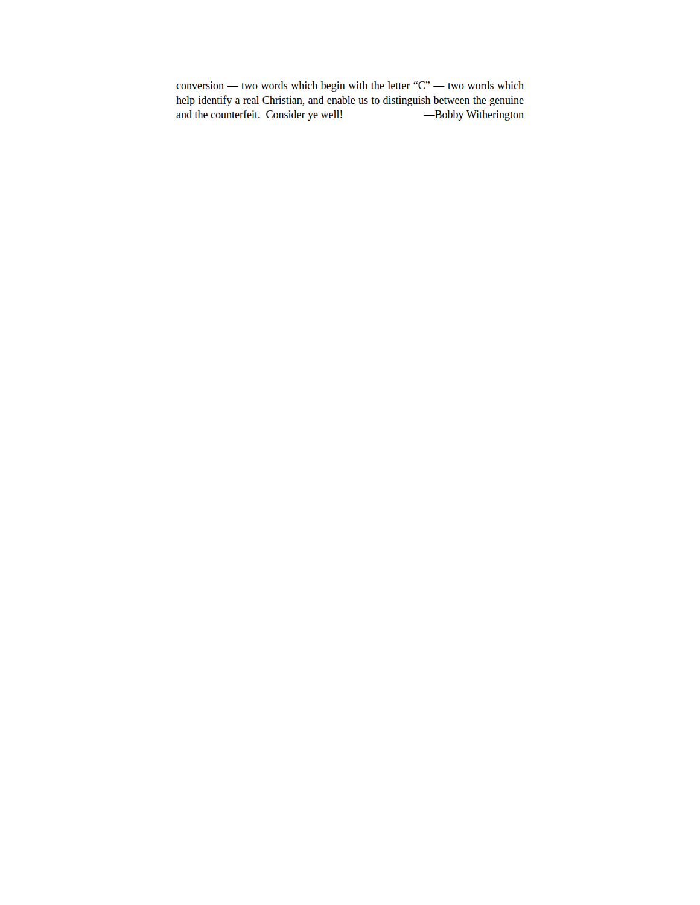conversion — two words which begin with the letter “C” — two words which help identify a real Christian, and enable us to distinguish between the genuine and the counterfeit. Consider ye well! —Bobby Witherington